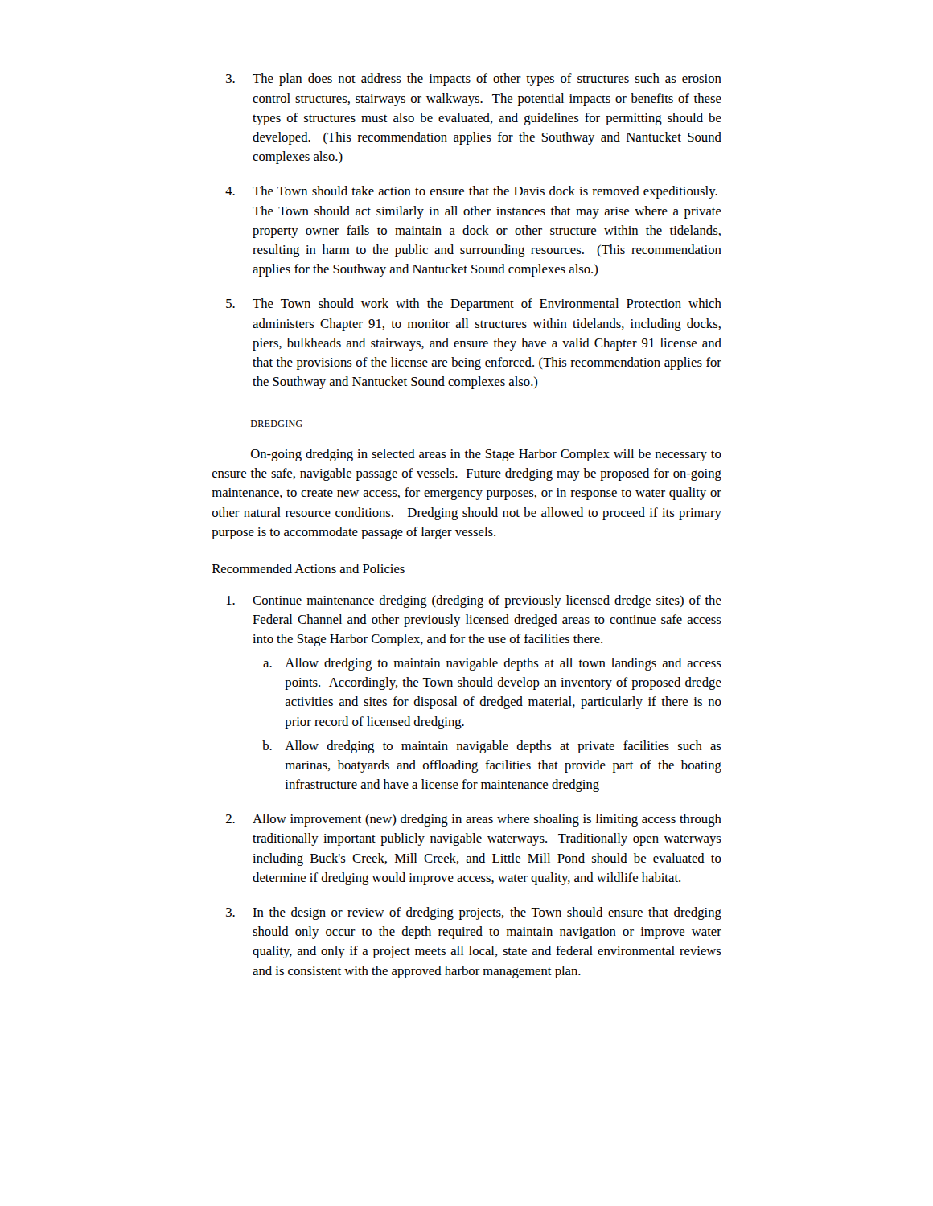The plan does not address the impacts of other types of structures such as erosion control structures, stairways or walkways. The potential impacts or benefits of these types of structures must also be evaluated, and guidelines for permitting should be developed. (This recommendation applies for the Southway and Nantucket Sound complexes also.)
The Town should take action to ensure that the Davis dock is removed expeditiously. The Town should act similarly in all other instances that may arise where a private property owner fails to maintain a dock or other structure within the tidelands, resulting in harm to the public and surrounding resources. (This recommendation applies for the Southway and Nantucket Sound complexes also.)
The Town should work with the Department of Environmental Protection which administers Chapter 91, to monitor all structures within tidelands, including docks, piers, bulkheads and stairways, and ensure they have a valid Chapter 91 license and that the provisions of the license are being enforced. (This recommendation applies for the Southway and Nantucket Sound complexes also.)
Dredging
On-going dredging in selected areas in the Stage Harbor Complex will be necessary to ensure the safe, navigable passage of vessels. Future dredging may be proposed for on-going maintenance, to create new access, for emergency purposes, or in response to water quality or other natural resource conditions. Dredging should not be allowed to proceed if its primary purpose is to accommodate passage of larger vessels.
Recommended Actions and Policies
Continue maintenance dredging (dredging of previously licensed dredge sites) of the Federal Channel and other previously licensed dredged areas to continue safe access into the Stage Harbor Complex, and for the use of facilities there.
Allow dredging to maintain navigable depths at all town landings and access points. Accordingly, the Town should develop an inventory of proposed dredge activities and sites for disposal of dredged material, particularly if there is no prior record of licensed dredging.
Allow dredging to maintain navigable depths at private facilities such as marinas, boatyards and offloading facilities that provide part of the boating infrastructure and have a license for maintenance dredging
Allow improvement (new) dredging in areas where shoaling is limiting access through traditionally important publicly navigable waterways. Traditionally open waterways including Buck's Creek, Mill Creek, and Little Mill Pond should be evaluated to determine if dredging would improve access, water quality, and wildlife habitat.
In the design or review of dredging projects, the Town should ensure that dredging should only occur to the depth required to maintain navigation or improve water quality, and only if a project meets all local, state and federal environmental reviews and is consistent with the approved harbor management plan.